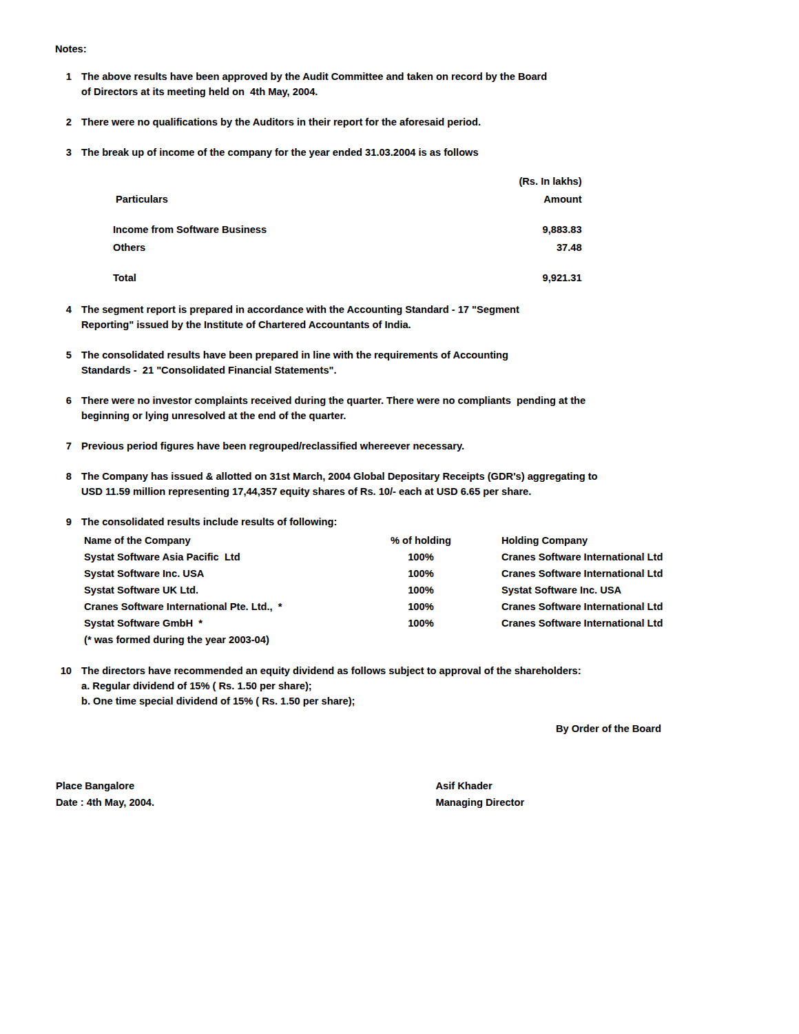Notes:
The above results have been approved by the Audit Committee and taken on record by the Board
of Directors at its meeting held on 4th May, 2004.
There were no qualifications by the Auditors in their report for the aforesaid period.
The break up of income of the company for the year ended 31.03.2004 is as follows
| | (Rs. In lakhs) |
| Particulars | Amount |
| Income from Software Business | 9,883.83 |
| Others | 37.48 |
| Total | 9,921.31 |
The segment report is prepared in accordance with the Accounting Standard - 17 "Segment
Reporting" issued by the Institute of Chartered Accountants of India.
The consolidated results have been prepared in line with the requirements of Accounting
Standards - 21 "Consolidated Financial Statements".
There were no investor complaints received during the quarter. There were no compliants pending at the
beginning or lying unresolved at the end of the quarter.
Previous period figures have been regrouped/reclassified whereever necessary.
The Company has issued & allotted on 31st March, 2004 Global Depositary Receipts (GDR's) aggregating to
USD 11.59 million representing 17,44,357 equity shares of Rs. 10/- each at USD 6.65 per share.
The consolidated results include results of following:
| Name of the Company | % of holding | Holding Company |
| Systat Software Asia Pacific Ltd | 100% | Cranes Software International Ltd |
| Systat Software Inc. USA | 100% | Cranes Software International Ltd |
| Systat Software UK Ltd. | 100% | Systat Software Inc. USA |
| Cranes Software International Pte. Ltd., * | 100% | Cranes Software International Ltd |
| Systat Software GmbH * | 100% | Cranes Software International Ltd |
| (* was formed during the year 2003-04) |
The directors have recommended an equity dividend as follows subject to approval of the shareholders:
a. Regular dividend of 15% ( Rs. 1.50 per share);
b. One time special dividend of 15% ( Rs. 1.50 per share);
By Order of the Board
| Place Bangalore | Asif Khader |
| Date : 4th May, 2004. | Managing Director |